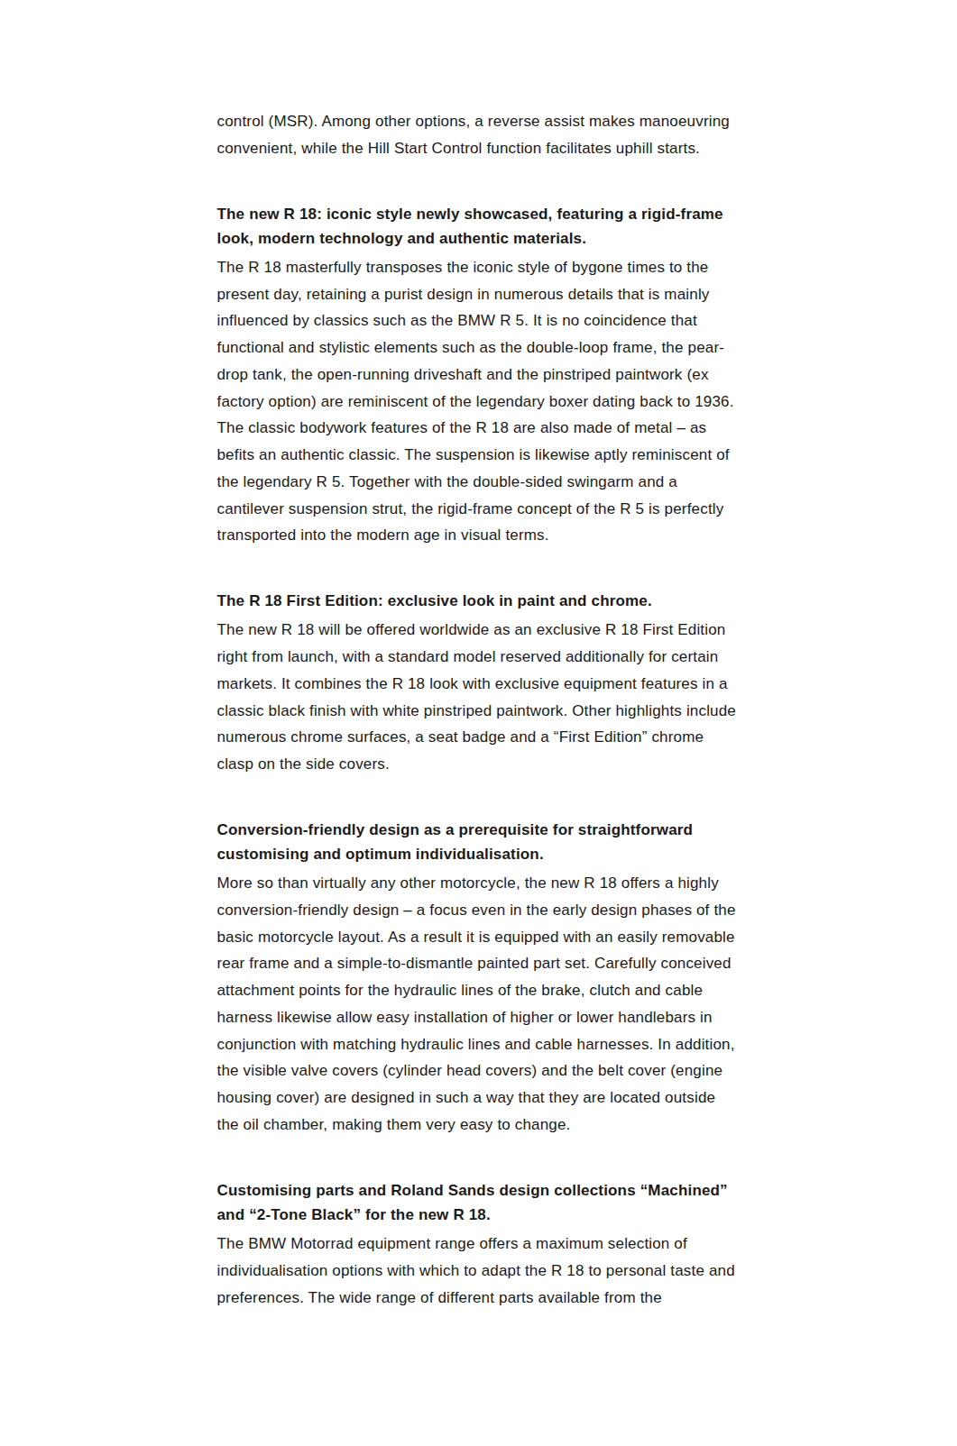control (MSR). Among other options, a reverse assist makes manoeuvring convenient, while the Hill Start Control function facilitates uphill starts.
The new R 18: iconic style newly showcased, featuring a rigid-frame look, modern technology and authentic materials.
The R 18 masterfully transposes the iconic style of bygone times to the present day, retaining a purist design in numerous details that is mainly influenced by classics such as the BMW R 5. It is no coincidence that functional and stylistic elements such as the double-loop frame, the pear-drop tank, the open-running driveshaft and the pinstriped paintwork (ex factory option) are reminiscent of the legendary boxer dating back to 1936. The classic bodywork features of the R 18 are also made of metal – as befits an authentic classic. The suspension is likewise aptly reminiscent of the legendary R 5. Together with the double-sided swingarm and a cantilever suspension strut, the rigid-frame concept of the R 5 is perfectly transported into the modern age in visual terms.
The R 18 First Edition: exclusive look in paint and chrome.
The new R 18 will be offered worldwide as an exclusive R 18 First Edition right from launch, with a standard model reserved additionally for certain markets. It combines the R 18 look with exclusive equipment features in a classic black finish with white pinstriped paintwork. Other highlights include numerous chrome surfaces, a seat badge and a “First Edition” chrome clasp on the side covers.
Conversion-friendly design as a prerequisite for straightforward customising and optimum individualisation.
More so than virtually any other motorcycle, the new R 18 offers a highly conversion-friendly design – a focus even in the early design phases of the basic motorcycle layout. As a result it is equipped with an easily removable rear frame and a simple-to-dismantle painted part set. Carefully conceived attachment points for the hydraulic lines of the brake, clutch and cable harness likewise allow easy installation of higher or lower handlebars in conjunction with matching hydraulic lines and cable harnesses. In addition, the visible valve covers (cylinder head covers) and the belt cover (engine housing cover) are designed in such a way that they are located outside the oil chamber, making them very easy to change.
Customising parts and Roland Sands design collections “Machined” and “2-Tone Black” for the new R 18.
The BMW Motorrad equipment range offers a maximum selection of individualisation options with which to adapt the R 18 to personal taste and preferences. The wide range of different parts available from the